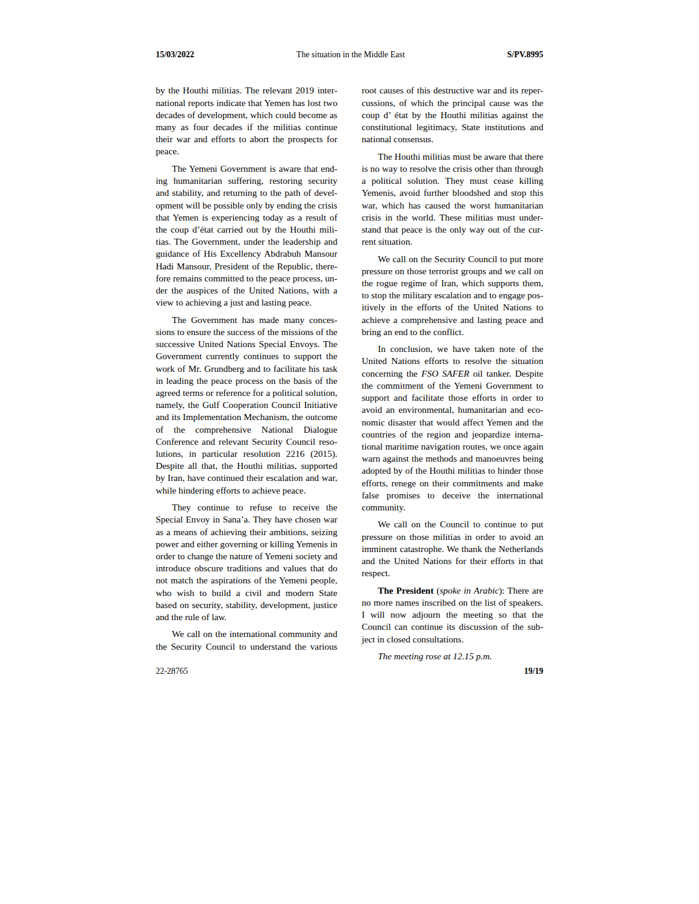15/03/2022
The situation in the Middle East
S/PV.8995
by the Houthi militias. The relevant 2019 international reports indicate that Yemen has lost two decades of development, which could become as many as four decades if the militias continue their war and efforts to abort the prospects for peace.
The Yemeni Government is aware that ending humanitarian suffering, restoring security and stability, and returning to the path of development will be possible only by ending the crisis that Yemen is experiencing today as a result of the coup d’état carried out by the Houthi militias. The Government, under the leadership and guidance of His Excellency Abdrabuh Mansour Hadi Mansour, President of the Republic, therefore remains committed to the peace process, under the auspices of the United Nations, with a view to achieving a just and lasting peace.
The Government has made many concessions to ensure the success of the missions of the successive United Nations Special Envoys. The Government currently continues to support the work of Mr. Grundberg and to facilitate his task in leading the peace process on the basis of the agreed terms or reference for a political solution, namely, the Gulf Cooperation Council Initiative and its Implementation Mechanism, the outcome of the comprehensive National Dialogue Conference and relevant Security Council resolutions, in particular resolution 2216 (2015). Despite all that, the Houthi militias, supported by Iran, have continued their escalation and war, while hindering efforts to achieve peace.
They continue to refuse to receive the Special Envoy in Sana’a. They have chosen war as a means of achieving their ambitions, seizing power and either governing or killing Yemenis in order to change the nature of Yemeni society and introduce obscure traditions and values that do not match the aspirations of the Yemeni people, who wish to build a civil and modern State based on security, stability, development, justice and the rule of law.
We call on the international community and the Security Council to understand the various root causes of this destructive war and its repercussions, of which the principal cause was the coup d’ état by the Houthi militias against the constitutional legitimacy, State institutions and national consensus.
The Houthi militias must be aware that there is no way to resolve the crisis other than through a political solution. They must cease killing Yemenis, avoid further bloodshed and stop this war, which has caused the worst humanitarian crisis in the world. These militias must understand that peace is the only way out of the current situation.
We call on the Security Council to put more pressure on those terrorist groups and we call on the rogue regime of Iran, which supports them, to stop the military escalation and to engage positively in the efforts of the United Nations to achieve a comprehensive and lasting peace and bring an end to the conflict.
In conclusion, we have taken note of the United Nations efforts to resolve the situation concerning the FSO SAFER oil tanker. Despite the commitment of the Yemeni Government to support and facilitate those efforts in order to avoid an environmental, humanitarian and economic disaster that would affect Yemen and the countries of the region and jeopardize international maritime navigation routes, we once again warn against the methods and manoeuvres being adopted by of the Houthi militias to hinder those efforts, renege on their commitments and make false promises to deceive the international community.
We call on the Council to continue to put pressure on those militias in order to avoid an imminent catastrophe. We thank the Netherlands and the United Nations for their efforts in that respect.
The President (spoke in Arabic): There are no more names inscribed on the list of speakers. I will now adjourn the meeting so that the Council can continue its discussion of the subject in closed consultations.
The meeting rose at 12.15 p.m.
22-28765
19/19